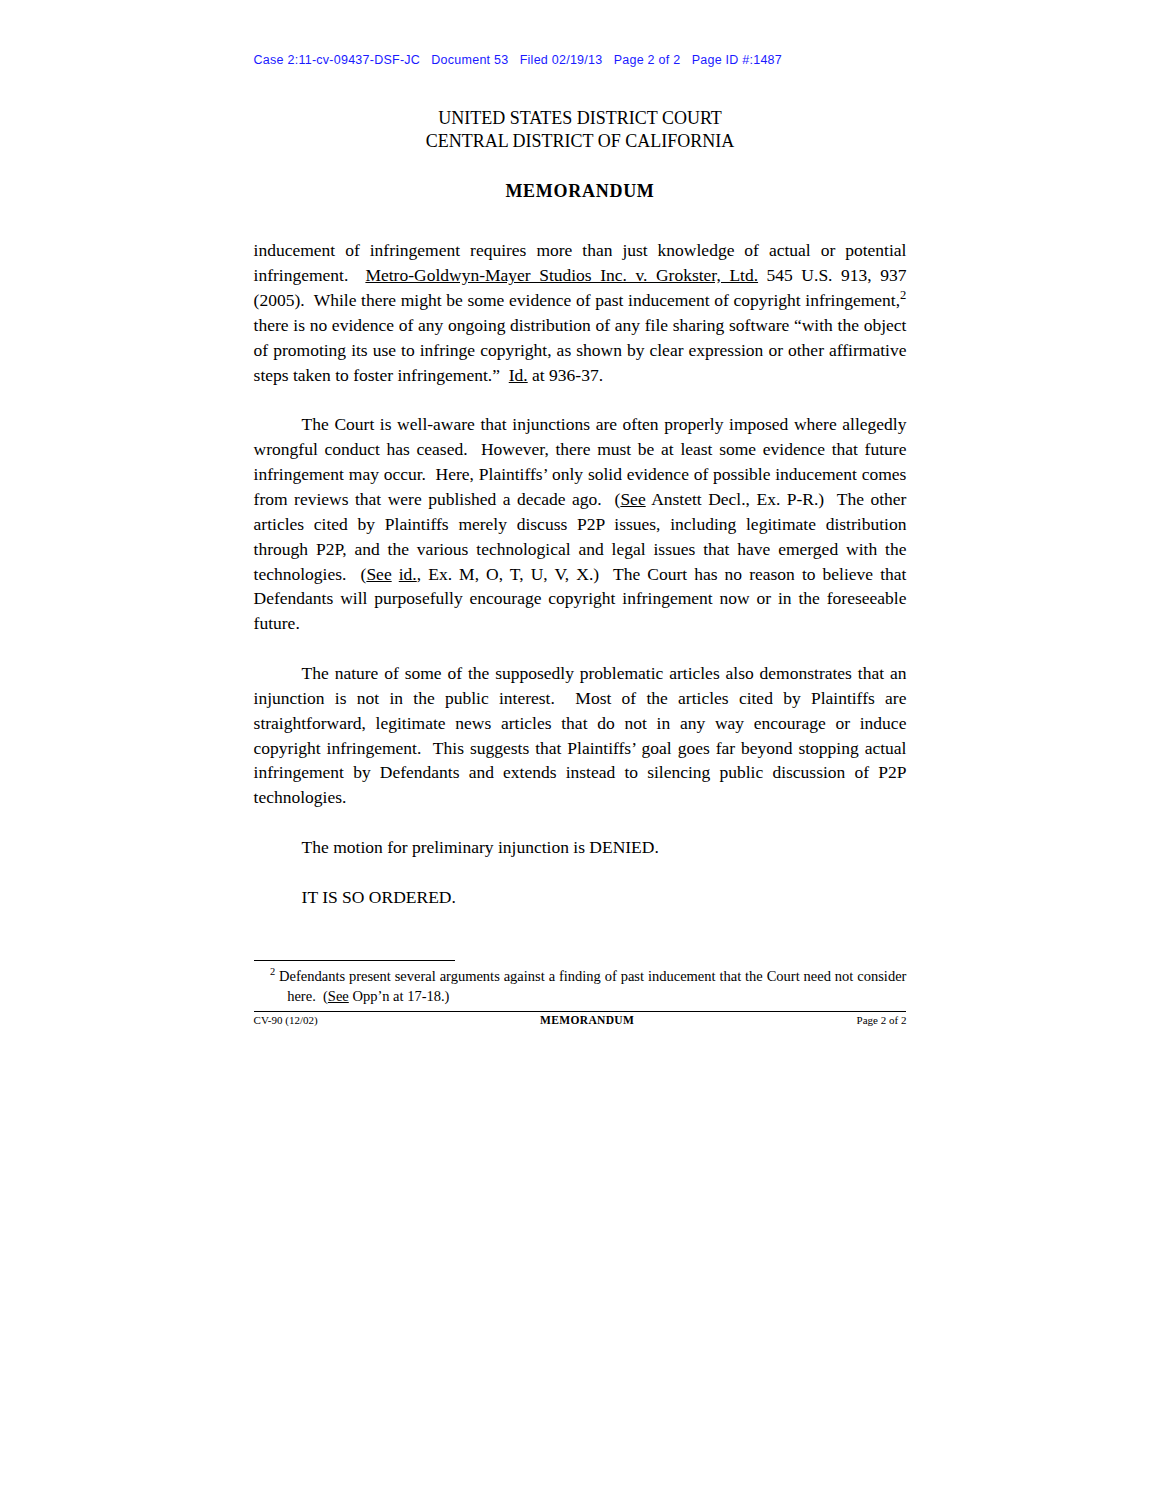Case 2:11-cv-09437-DSF-JC Document 53 Filed 02/19/13 Page 2 of 2 Page ID #:1487
UNITED STATES DISTRICT COURT
CENTRAL DISTRICT OF CALIFORNIA
MEMORANDUM
inducement of infringement requires more than just knowledge of actual or potential infringement. Metro-Goldwyn-Mayer Studios Inc. v. Grokster, Ltd. 545 U.S. 913, 937 (2005). While there might be some evidence of past inducement of copyright infringement,2 there is no evidence of any ongoing distribution of any file sharing software “with the object of promoting its use to infringe copyright, as shown by clear expression or other affirmative steps taken to foster infringement.” Id. at 936-37.
The Court is well-aware that injunctions are often properly imposed where allegedly wrongful conduct has ceased. However, there must be at least some evidence that future infringement may occur. Here, Plaintiffs’ only solid evidence of possible inducement comes from reviews that were published a decade ago. (See Anstett Decl., Ex. P-R.) The other articles cited by Plaintiffs merely discuss P2P issues, including legitimate distribution through P2P, and the various technological and legal issues that have emerged with the technologies. (See id., Ex. M, O, T, U, V, X.) The Court has no reason to believe that Defendants will purposefully encourage copyright infringement now or in the foreseeable future.
The nature of some of the supposedly problematic articles also demonstrates that an injunction is not in the public interest. Most of the articles cited by Plaintiffs are straightforward, legitimate news articles that do not in any way encourage or induce copyright infringement. This suggests that Plaintiffs’ goal goes far beyond stopping actual infringement by Defendants and extends instead to silencing public discussion of P2P technologies.
The motion for preliminary injunction is DENIED.
IT IS SO ORDERED.
2 Defendants present several arguments against a finding of past inducement that the Court need not consider here. (See Opp’n at 17-18.)
CV-90 (12/02)
MEMORANDUM
Page 2 of 2